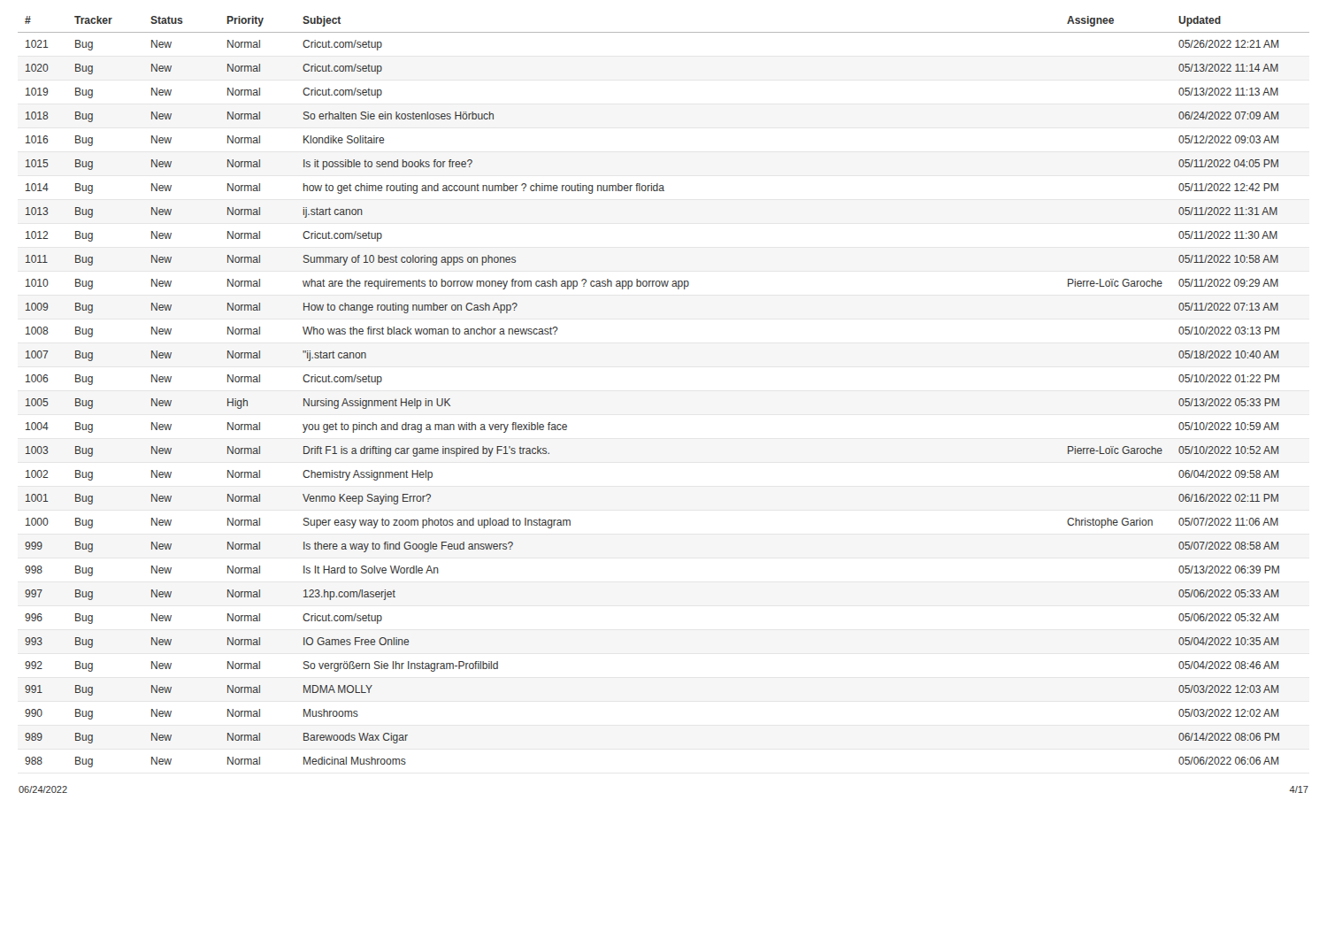| # | Tracker | Status | Priority | Subject | Assignee | Updated |
| --- | --- | --- | --- | --- | --- | --- |
| 1021 | Bug | New | Normal | Cricut.com/setup | | 05/26/2022 12:21 AM |
| 1020 | Bug | New | Normal | Cricut.com/setup | | 05/13/2022 11:14 AM |
| 1019 | Bug | New | Normal | Cricut.com/setup | | 05/13/2022 11:13 AM |
| 1018 | Bug | New | Normal | So erhalten Sie ein kostenloses Hörbuch | | 06/24/2022 07:09 AM |
| 1016 | Bug | New | Normal | Klondike Solitaire | | 05/12/2022 09:03 AM |
| 1015 | Bug | New | Normal | Is it possible to send books for free? | | 05/11/2022 04:05 PM |
| 1014 | Bug | New | Normal | how to get chime routing and account number ? chime routing number florida | | 05/11/2022 12:42 PM |
| 1013 | Bug | New | Normal | ij.start canon | | 05/11/2022 11:31 AM |
| 1012 | Bug | New | Normal | Cricut.com/setup | | 05/11/2022 11:30 AM |
| 1011 | Bug | New | Normal | Summary of 10 best coloring apps on phones | | 05/11/2022 10:58 AM |
| 1010 | Bug | New | Normal | what are the requirements to borrow money from cash app ? cash app borrow app | Pierre-Loïc Garoche | 05/11/2022 09:29 AM |
| 1009 | Bug | New | Normal | How to change routing number on Cash App? | | 05/11/2022 07:13 AM |
| 1008 | Bug | New | Normal | Who was the first black woman to anchor a newscast? | | 05/10/2022 03:13 PM |
| 1007 | Bug | New | Normal | "ij.start canon | | 05/18/2022 10:40 AM |
| 1006 | Bug | New | Normal | Cricut.com/setup | | 05/10/2022 01:22 PM |
| 1005 | Bug | New | High | Nursing Assignment Help in UK | | 05/13/2022 05:33 PM |
| 1004 | Bug | New | Normal | you get to pinch and drag a man with a very flexible face | | 05/10/2022 10:59 AM |
| 1003 | Bug | New | Normal | Drift F1 is a drifting car game inspired by F1's tracks. | Pierre-Loïc Garoche | 05/10/2022 10:52 AM |
| 1002 | Bug | New | Normal | Chemistry Assignment Help | | 06/04/2022 09:58 AM |
| 1001 | Bug | New | Normal | Venmo Keep Saying Error? | | 06/16/2022 02:11 PM |
| 1000 | Bug | New | Normal | Super easy way to zoom photos and upload to Instagram | Christophe Garion | 05/07/2022 11:06 AM |
| 999 | Bug | New | Normal | Is there a way to find Google Feud answers? | | 05/07/2022 08:58 AM |
| 998 | Bug | New | Normal | Is It Hard to Solve Wordle An | | 05/13/2022 06:39 PM |
| 997 | Bug | New | Normal | 123.hp.com/laserjet | | 05/06/2022 05:33 AM |
| 996 | Bug | New | Normal | Cricut.com/setup | | 05/06/2022 05:32 AM |
| 993 | Bug | New | Normal | IO Games Free Online | | 05/04/2022 10:35 AM |
| 992 | Bug | New | Normal | So vergrößern Sie Ihr Instagram-Profilbild | | 05/04/2022 08:46 AM |
| 991 | Bug | New | Normal | MDMA MOLLY | | 05/03/2022 12:03 AM |
| 990 | Bug | New | Normal | Mushrooms | | 05/03/2022 12:02 AM |
| 989 | Bug | New | Normal | Barewoods Wax Cigar | | 06/14/2022 08:06 PM |
| 988 | Bug | New | Normal | Medicinal Mushrooms | | 05/06/2022 06:06 AM |
| 06/24/2022 | 4/17 |